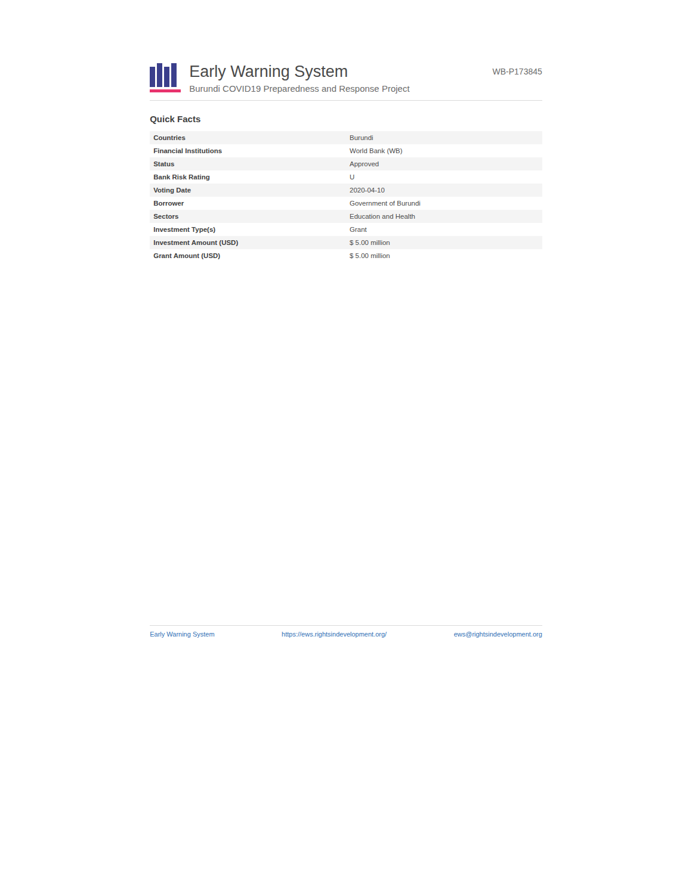Early Warning System
Burundi COVID19 Preparedness and Response Project
WB-P173845
Quick Facts
| Countries | Burundi |
| Financial Institutions | World Bank (WB) |
| Status | Approved |
| Bank Risk Rating | U |
| Voting Date | 2020-04-10 |
| Borrower | Government of Burundi |
| Sectors | Education and Health |
| Investment Type(s) | Grant |
| Investment Amount (USD) | $ 5.00 million |
| Grant Amount (USD) | $ 5.00 million |
Early Warning System
https://ews.rightsindevelopment.org/
ews@rightsindevelopment.org